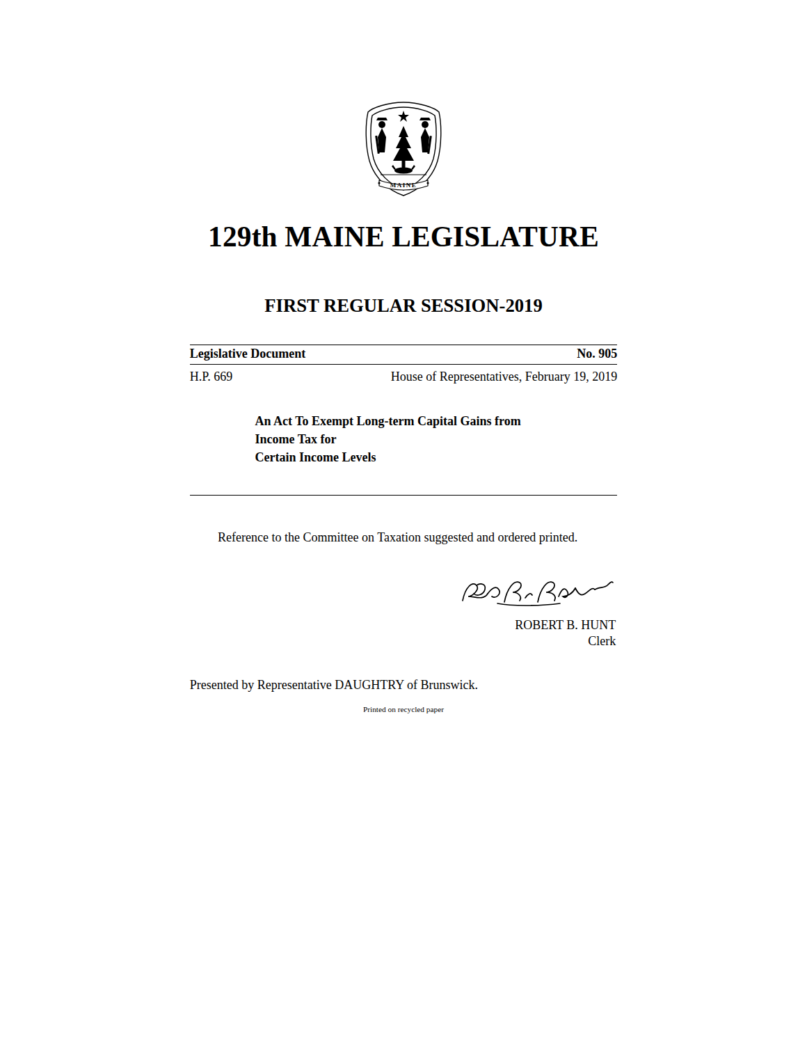MAINE
129th MAINE LEGISLATURE
FIRST REGULAR SESSION-2019
Legislative Document No. 905
H.P. 669 House of Representatives, February 19, 2019
An Act To Exempt Long-term Capital Gains from Income Tax for Certain Income Levels
Reference to the Committee on Taxation suggested and ordered printed.
ROBERT B. HUNT
Clerk
Presented by Representative DAUGHTRY of Brunswick.
Printed on recycled paper